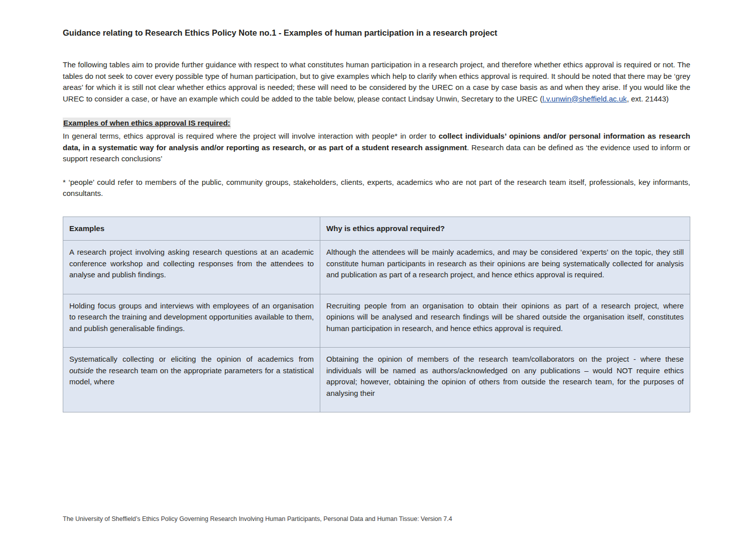Guidance relating to Research Ethics Policy Note no.1 - Examples of human participation in a research project
The following tables aim to provide further guidance with respect to what constitutes human participation in a research project, and therefore whether ethics approval is required or not. The tables do not seek to cover every possible type of human participation, but to give examples which help to clarify when ethics approval is required. It should be noted that there may be ‘grey areas’ for which it is still not clear whether ethics approval is needed; these will need to be considered by the UREC on a case by case basis as and when they arise. If you would like the UREC to consider a case, or have an example which could be added to the table below, please contact Lindsay Unwin, Secretary to the UREC (l.v.unwin@sheffield.ac.uk, ext. 21443)
Examples of when ethics approval IS required:
In general terms, ethics approval is required where the project will involve interaction with people* in order to collect individuals’ opinions and/or personal information as research data, in a systematic way for analysis and/or reporting as research, or as part of a student research assignment. Research data can be defined as ‘the evidence used to inform or support research conclusions’
* ‘people’ could refer to members of the public, community groups, stakeholders, clients, experts, academics who are not part of the research team itself, professionals, key informants, consultants.
| Examples | Why is ethics approval required? |
| --- | --- |
| A research project involving asking research questions at an academic conference workshop and collecting responses from the attendees to analyse and publish findings. | Although the attendees will be mainly academics, and may be considered ‘experts’ on the topic, they still constitute human participants in research as their opinions are being systematically collected for analysis and publication as part of a research project, and hence ethics approval is required. |
| Holding focus groups and interviews with employees of an organisation to research the training and development opportunities available to them, and publish generalisable findings. | Recruiting people from an organisation to obtain their opinions as part of a research project, where opinions will be analysed and research findings will be shared outside the organisation itself, constitutes human participation in research, and hence ethics approval is required. |
| Systematically collecting or eliciting the opinion of academics from outside the research team on the appropriate parameters for a statistical model, where | Obtaining the opinion of members of the research team/collaborators on the project - where these individuals will be named as authors/acknowledged on any publications – would NOT require ethics approval; however, obtaining the opinion of others from outside the research team, for the purposes of analysing their |
The University of Sheffield’s Ethics Policy Governing Research Involving Human Participants, Personal Data and Human Tissue: Version 7.4